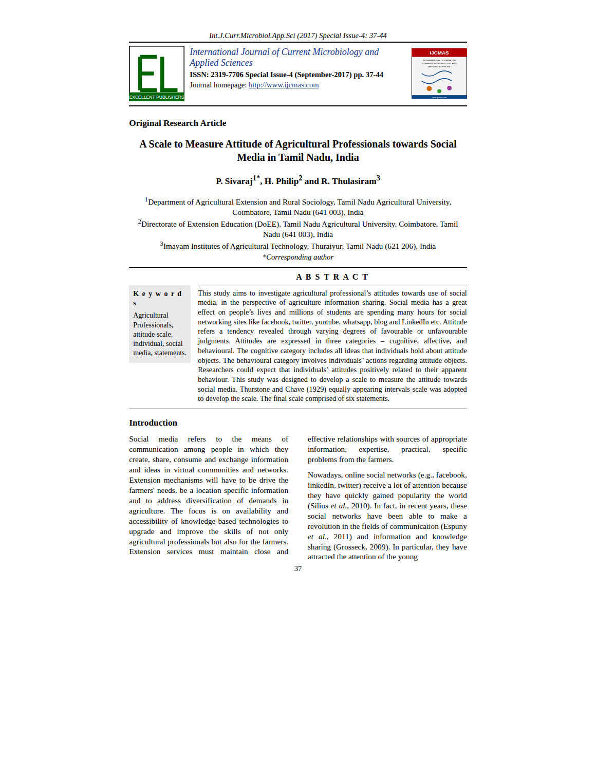Int.J.Curr.Microbiol.App.Sci (2017) Special Issue-4: 37-44
International Journal of Current Microbiology and Applied Sciences
ISSN: 2319-7706 Special Issue-4 (September-2017) pp. 37-44
Journal homepage: http://www.ijcmas.com
Original Research Article
A Scale to Measure Attitude of Agricultural Professionals towards Social Media in Tamil Nadu, India
P. Sivaraj1*, H. Philip2 and R. Thulasiram3
1Department of Agricultural Extension and Rural Sociology, Tamil Nadu Agricultural University, Coimbatore, Tamil Nadu (641 003), India
2Directorate of Extension Education (DoEE), Tamil Nadu Agricultural University, Coimbatore, Tamil Nadu (641 003), India
3Imayam Institutes of Agricultural Technology, Thuraiyur, Tamil Nadu (621 206), India
*Corresponding author
K e y w o r d s
Agricultural Professionals, attitude scale, individual, social media, statements.
A B S T R A C T
This study aims to investigate agricultural professional’s attitudes towards use of social media, in the perspective of agriculture information sharing. Social media has a great effect on people’s lives and millions of students are spending many hours for social networking sites like facebook, twitter, youtube, whatsapp, blog and LinkedIn etc. Attitude refers a tendency revealed through varying degrees of favourable or unfavourable judgments. Attitudes are expressed in three categories – cognitive, affective, and behavioural. The cognitive category includes all ideas that individuals hold about attitude objects. The behavioural category involves individuals’ actions regarding attitude objects. Researchers could expect that individuals’ attitudes positively related to their apparent behaviour. This study was designed to develop a scale to measure the attitude towards social media. Thurstone and Chave (1929) equally appearing intervals scale was adopted to develop the scale. The final scale comprised of six statements.
Introduction
Social media refers to the means of communication among people in which they create, share, consume and exchange information and ideas in virtual communities and networks. Extension mechanisms will have to be drive the farmers' needs, be a location specific information and to address diversification of demands in agriculture. The focus is on availability and accessibility of knowledge-based technologies to upgrade and improve the skills of not only agricultural professionals but also for the farmers. Extension services must maintain close and effective relationships with sources of appropriate information, expertise, practical, specific problems from the farmers.
Nowadays, online social networks (e.g., facebook, linkedIn, twitter) receive a lot of attention because they have quickly gained popularity the world (Silius et al., 2010). In fact, in recent years, these social networks have been able to make a revolution in the fields of communication (Espuny et al., 2011) and information and knowledge sharing (Grosseck, 2009). In particular, they have attracted the attention of the young
37